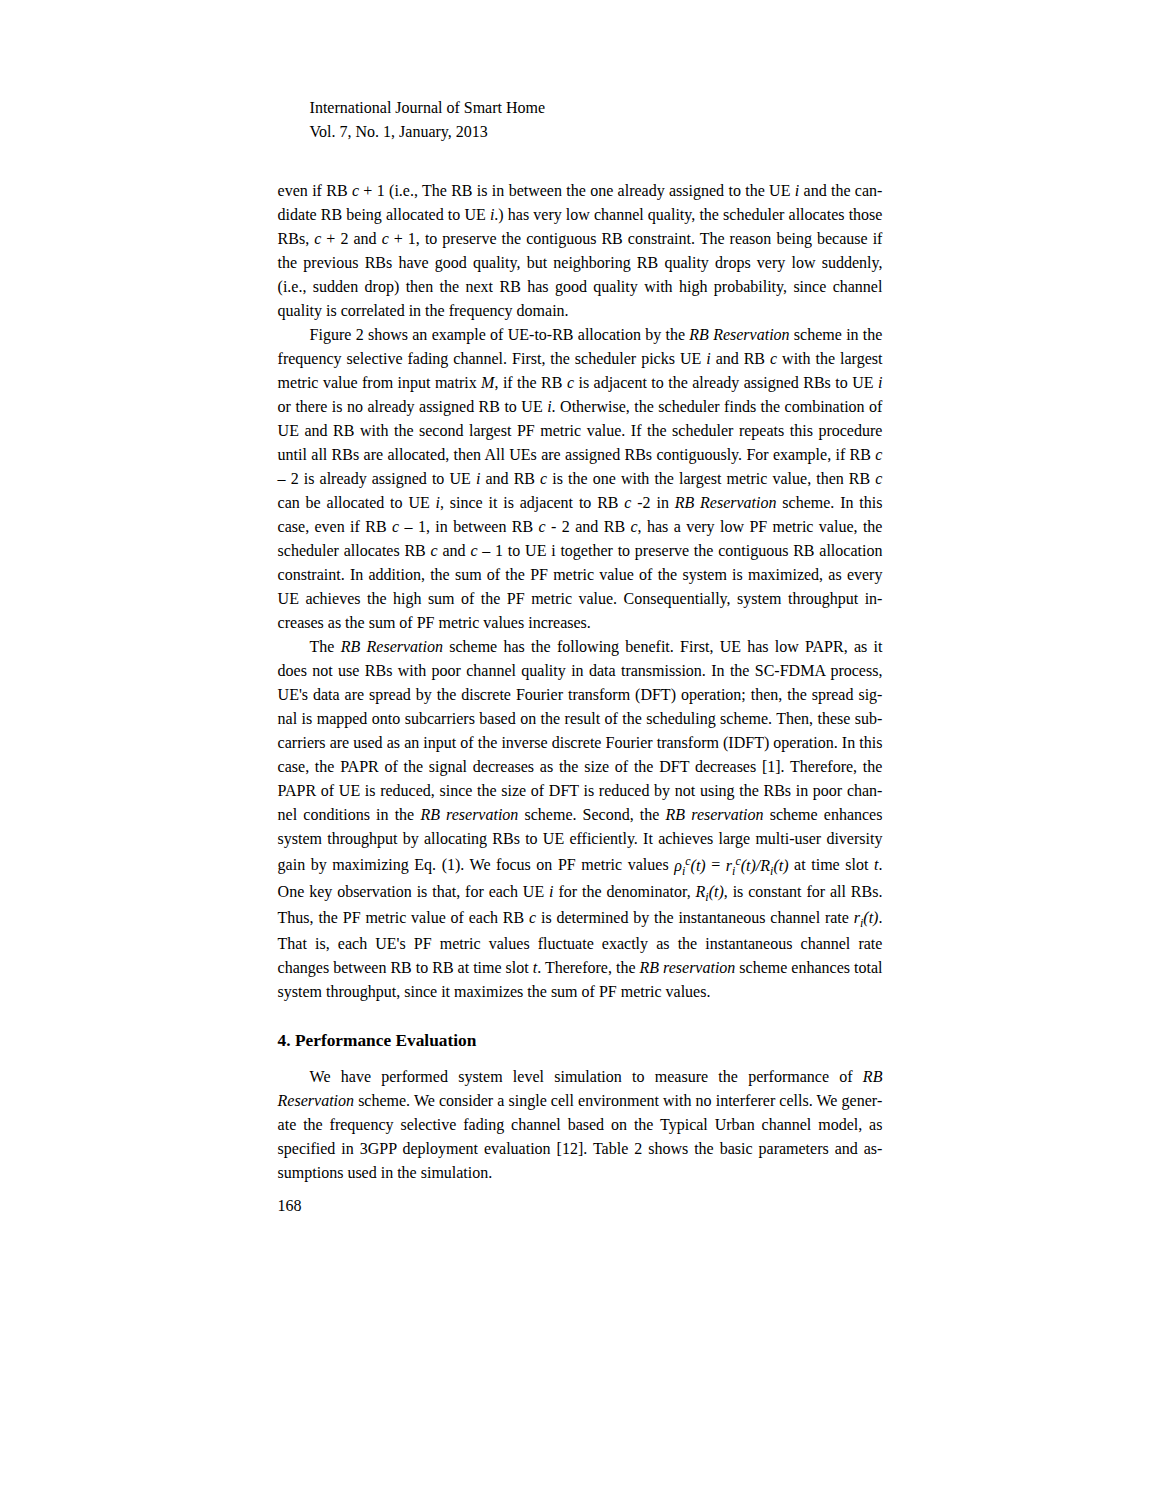International Journal of Smart Home
Vol. 7, No. 1, January, 2013
even if RB c + 1 (i.e., The RB is in between the one already assigned to the UE i and the candidate RB being allocated to UE i.) has very low channel quality, the scheduler allocates those RBs, c + 2 and c + 1, to preserve the contiguous RB constraint. The reason being because if the previous RBs have good quality, but neighboring RB quality drops very low suddenly, (i.e., sudden drop) then the next RB has good quality with high probability, since channel quality is correlated in the frequency domain.
Figure 2 shows an example of UE-to-RB allocation by the RB Reservation scheme in the frequency selective fading channel. First, the scheduler picks UE i and RB c with the largest metric value from input matrix M, if the RB c is adjacent to the already assigned RBs to UE i or there is no already assigned RB to UE i. Otherwise, the scheduler finds the combination of UE and RB with the second largest PF metric value. If the scheduler repeats this procedure until all RBs are allocated, then All UEs are assigned RBs contiguously. For example, if RB c – 2 is already assigned to UE i and RB c is the one with the largest metric value, then RB c can be allocated to UE i, since it is adjacent to RB c -2 in RB Reservation scheme. In this case, even if RB c – 1, in between RB c - 2 and RB c, has a very low PF metric value, the scheduler allocates RB c and c – 1 to UE i together to preserve the contiguous RB allocation constraint. In addition, the sum of the PF metric value of the system is maximized, as every UE achieves the high sum of the PF metric value. Consequentially, system throughput increases as the sum of PF metric values increases.
The RB Reservation scheme has the following benefit. First, UE has low PAPR, as it does not use RBs with poor channel quality in data transmission. In the SC-FDMA process, UE's data are spread by the discrete Fourier transform (DFT) operation; then, the spread signal is mapped onto subcarriers based on the result of the scheduling scheme. Then, these subcarriers are used as an input of the inverse discrete Fourier transform (IDFT) operation. In this case, the PAPR of the signal decreases as the size of the DFT decreases [1]. Therefore, the PAPR of UE is reduced, since the size of DFT is reduced by not using the RBs in poor channel conditions in the RB reservation scheme. Second, the RB reservation scheme enhances system throughput by allocating RBs to UE efficiently. It achieves large multi-user diversity gain by maximizing Eq. (1). We focus on PF metric values ρic(t) = ric(t)/Ri(t) at time slot t. One key observation is that, for each UE i for the denominator, Ri(t), is constant for all RBs. Thus, the PF metric value of each RB c is determined by the instantaneous channel rate ri(t). That is, each UE's PF metric values fluctuate exactly as the instantaneous channel rate changes between RB to RB at time slot t. Therefore, the RB reservation scheme enhances total system throughput, since it maximizes the sum of PF metric values.
4. Performance Evaluation
We have performed system level simulation to measure the performance of RB Reservation scheme. We consider a single cell environment with no interferer cells. We generate the frequency selective fading channel based on the Typical Urban channel model, as specified in 3GPP deployment evaluation [12]. Table 2 shows the basic parameters and assumptions used in the simulation.
168